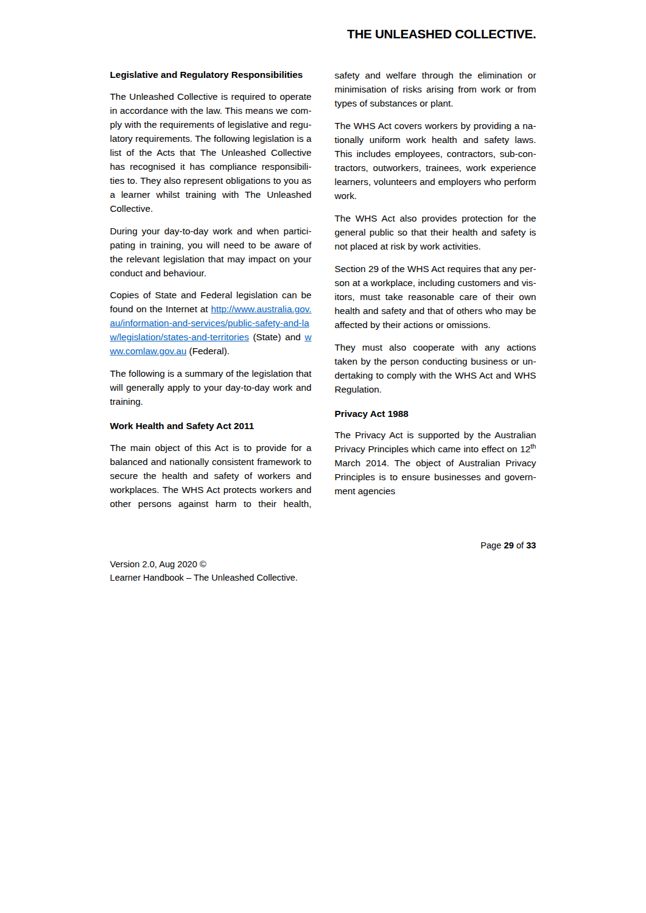The Unleashed Collective.
Legislative and Regulatory Responsibilities
The Unleashed Collective is required to operate in accordance with the law. This means we comply with the requirements of legislative and regulatory requirements. The following legislation is a list of the Acts that The Unleashed Collective has recognised it has compliance responsibilities to. They also represent obligations to you as a learner whilst training with The Unleashed Collective.
During your day-to-day work and when participating in training, you will need to be aware of the relevant legislation that may impact on your conduct and behaviour.
Copies of State and Federal legislation can be found on the Internet at http://www.australia.gov.au/information-and-services/public-safety-and-law/legislation/states-and-territories (State) and www.comlaw.gov.au (Federal).
The following is a summary of the legislation that will generally apply to your day-to-day work and training.
Work Health and Safety Act 2011
The main object of this Act is to provide for a balanced and nationally consistent framework to secure the health and safety of workers and workplaces. The WHS Act protects workers and other persons against harm to their health, safety and welfare through the elimination or minimisation of risks arising from work or from types of substances or plant.
The WHS Act covers workers by providing a nationally uniform work health and safety laws. This includes employees, contractors, sub-contractors, outworkers, trainees, work experience learners, volunteers and employers who perform work.
The WHS Act also provides protection for the general public so that their health and safety is not placed at risk by work activities.
Section 29 of the WHS Act requires that any person at a workplace, including customers and visitors, must take reasonable care of their own health and safety and that of others who may be affected by their actions or omissions.
They must also cooperate with any actions taken by the person conducting business or undertaking to comply with the WHS Act and WHS Regulation.
Privacy Act 1988
The Privacy Act is supported by the Australian Privacy Principles which came into effect on 12th March 2014. The object of Australian Privacy Principles is to ensure businesses and government agencies
Page 29 of 33
Version 2.0, Aug 2020 ©
Learner Handbook – The Unleashed Collective.